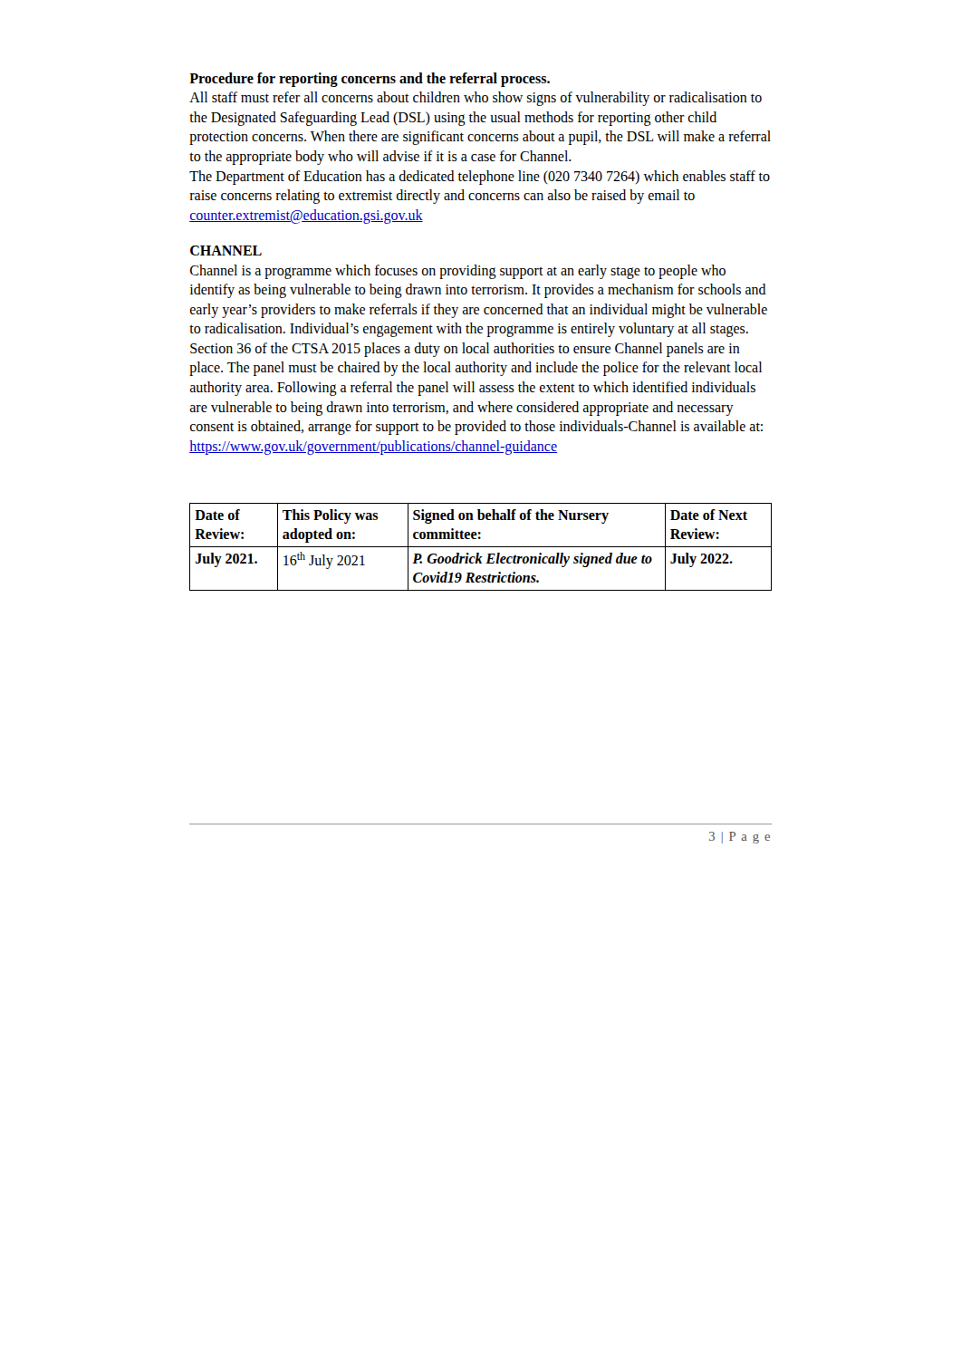Procedure for reporting concerns and the referral process.
All staff must refer all concerns about children who show signs of vulnerability or radicalisation to the Designated Safeguarding Lead (DSL) using the usual methods for reporting other child protection concerns. When there are significant concerns about a pupil, the DSL will make a referral to the appropriate body who will advise if it is a case for Channel.
The Department of Education has a dedicated telephone line (020 7340 7264) which enables staff to raise concerns relating to extremist directly and concerns can also be raised by email to counter.extremist@education.gsi.gov.uk
CHANNEL
Channel is a programme which focuses on providing support at an early stage to people who identify as being vulnerable to being drawn into terrorism. It provides a mechanism for schools and early year’s providers to make referrals if they are concerned that an individual might be vulnerable to radicalisation. Individual’s engagement with the programme is entirely voluntary at all stages.
Section 36 of the CTSA 2015 places a duty on local authorities to ensure Channel panels are in place. The panel must be chaired by the local authority and include the police for the relevant local authority area. Following a referral the panel will assess the extent to which identified individuals are vulnerable to being drawn into terrorism, and where considered appropriate and necessary consent is obtained, arrange for support to be provided to those individuals-Channel is available at: https://www.gov.uk/government/publications/channel-guidance
| Date of Review: | This Policy was adopted on: | Signed on behalf of the Nursery committee: | Date of Next Review: |
| --- | --- | --- | --- |
| July 2021. | 16 th July 2021 | P. Goodrick Electronically signed due to Covid19 Restrictions. | July 2022. |
3 | P a g e